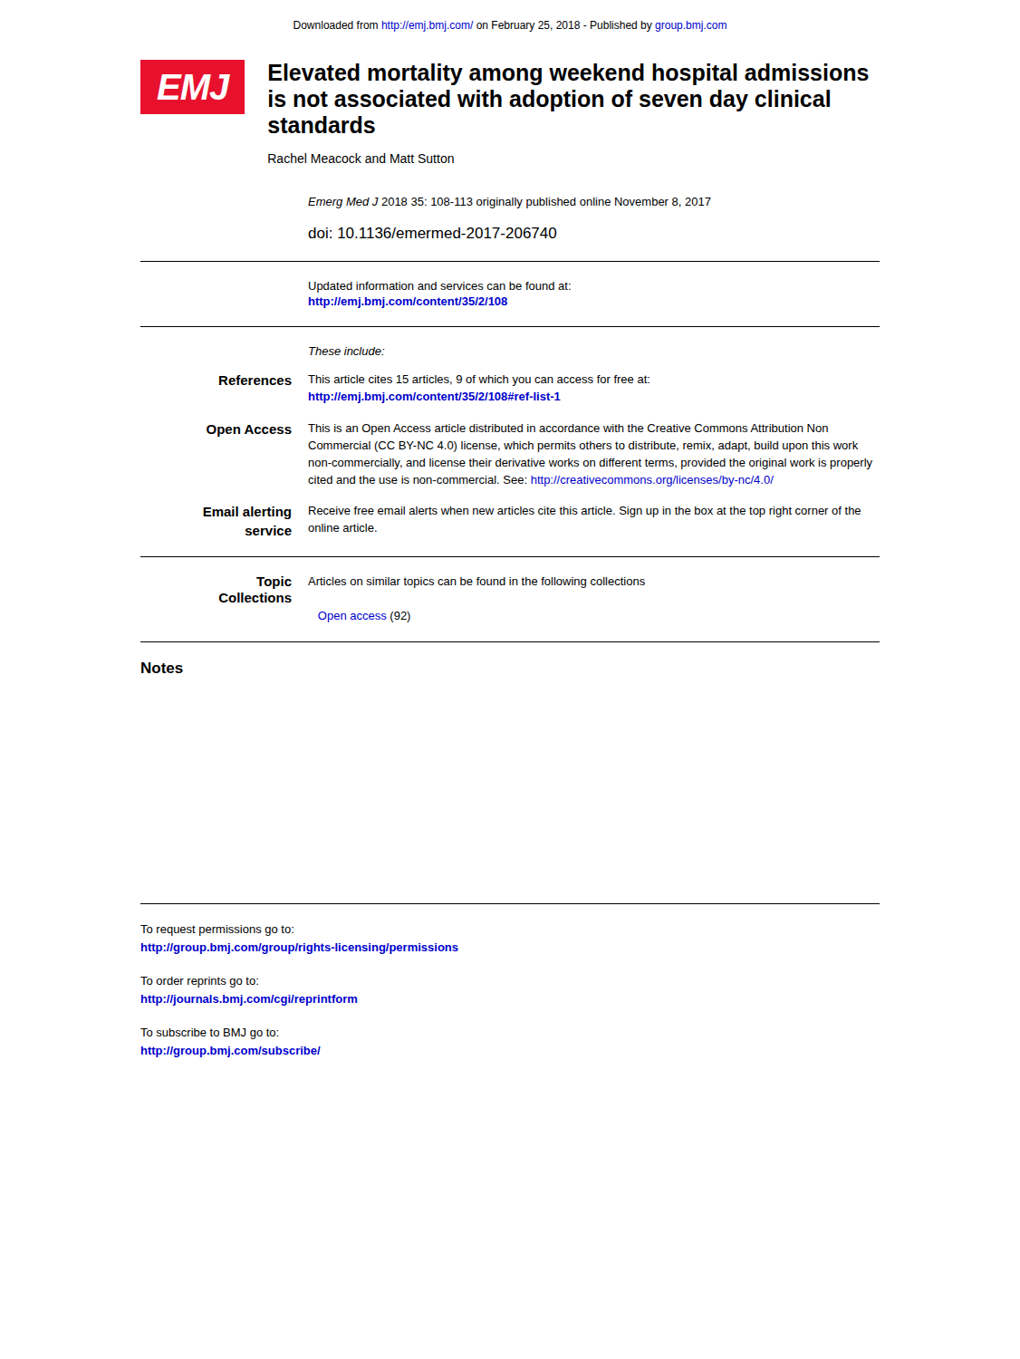Downloaded from http://emj.bmj.com/ on February 25, 2018 - Published by group.bmj.com
EMJ
Elevated mortality among weekend hospital admissions is not associated with adoption of seven day clinical standards
Rachel Meacock and Matt Sutton
Emerg Med J 2018 35: 108-113 originally published online November 8, 2017
doi: 10.1136/emermed-2017-206740
Updated information and services can be found at:
http://emj.bmj.com/content/35/2/108
These include:
References
This article cites 15 articles, 9 of which you can access for free at:
http://emj.bmj.com/content/35/2/108#ref-list-1
Open Access
This is an Open Access article distributed in accordance with the Creative Commons Attribution Non Commercial (CC BY-NC 4.0) license, which permits others to distribute, remix, adapt, build upon this work non-commercially, and license their derivative works on different terms, provided the original work is properly cited and the use is non-commercial. See: http://creativecommons.org/licenses/by-nc/4.0/
Email alerting
service
Receive free email alerts when new articles cite this article. Sign up in the box at the top right corner of the online article.
Topic
Collections
Articles on similar topics can be found in the following collections
Open access (92)
Notes
To request permissions go to:
http://group.bmj.com/group/rights-licensing/permissions
To order reprints go to:
http://journals.bmj.com/cgi/reprintform
To subscribe to BMJ go to:
http://group.bmj.com/subscribe/